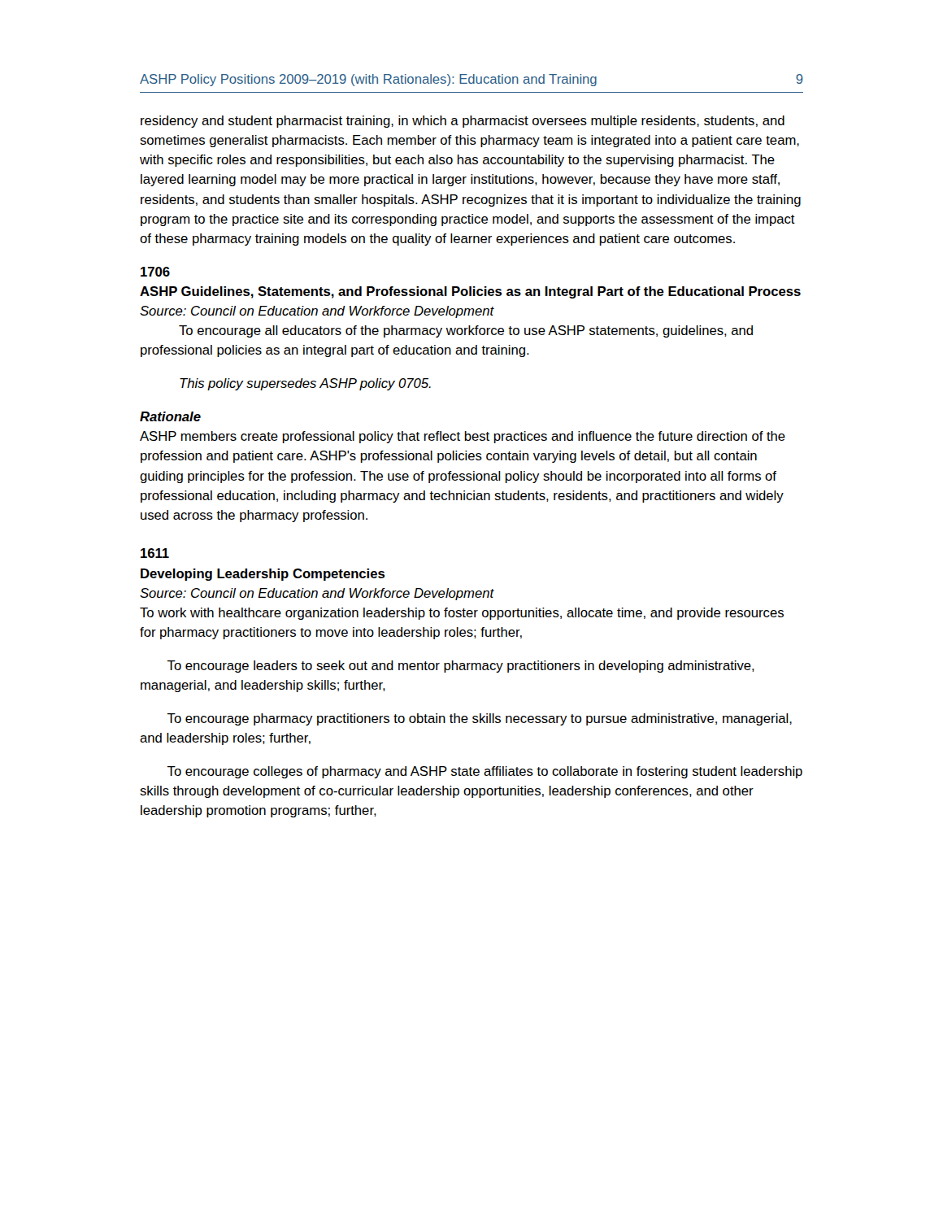ASHP Policy Positions 2009–2019 (with Rationales): Education and Training 9
residency and student pharmacist training, in which a pharmacist oversees multiple residents, students, and sometimes generalist pharmacists. Each member of this pharmacy team is integrated into a patient care team, with specific roles and responsibilities, but each also has accountability to the supervising pharmacist. The layered learning model may be more practical in larger institutions, however, because they have more staff, residents, and students than smaller hospitals. ASHP recognizes that it is important to individualize the training program to the practice site and its corresponding practice model, and supports the assessment of the impact of these pharmacy training models on the quality of learner experiences and patient care outcomes.
1706
ASHP Guidelines, Statements, and Professional Policies as an Integral Part of the Educational Process
Source: Council on Education and Workforce Development
To encourage all educators of the pharmacy workforce to use ASHP statements, guidelines, and professional policies as an integral part of education and training.
This policy supersedes ASHP policy 0705.
Rationale
ASHP members create professional policy that reflect best practices and influence the future direction of the profession and patient care. ASHP's professional policies contain varying levels of detail, but all contain guiding principles for the profession. The use of professional policy should be incorporated into all forms of professional education, including pharmacy and technician students, residents, and practitioners and widely used across the pharmacy profession.
1611
Developing Leadership Competencies
Source: Council on Education and Workforce Development
To work with healthcare organization leadership to foster opportunities, allocate time, and provide resources for pharmacy practitioners to move into leadership roles; further,
To encourage leaders to seek out and mentor pharmacy practitioners in developing administrative, managerial, and leadership skills; further,
To encourage pharmacy practitioners to obtain the skills necessary to pursue administrative, managerial, and leadership roles; further,
To encourage colleges of pharmacy and ASHP state affiliates to collaborate in fostering student leadership skills through development of co-curricular leadership opportunities, leadership conferences, and other leadership promotion programs; further,